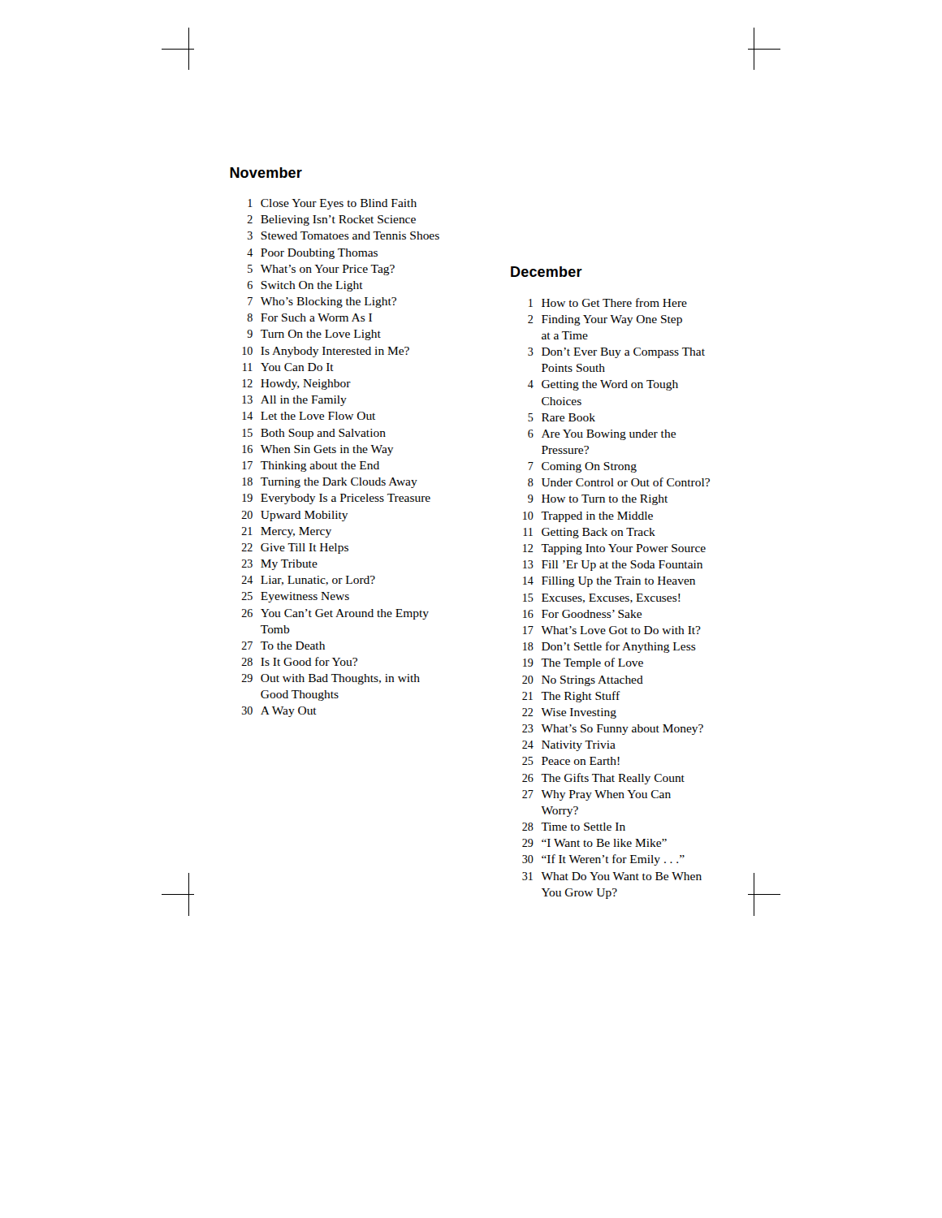November
1 Close Your Eyes to Blind Faith
2 Believing Isn’t Rocket Science
3 Stewed Tomatoes and Tennis Shoes
4 Poor Doubting Thomas
5 What’s on Your Price Tag?
6 Switch On the Light
7 Who’s Blocking the Light?
8 For Such a Worm As I
9 Turn On the Love Light
10 Is Anybody Interested in Me?
11 You Can Do It
12 Howdy, Neighbor
13 All in the Family
14 Let the Love Flow Out
15 Both Soup and Salvation
16 When Sin Gets in the Way
17 Thinking about the End
18 Turning the Dark Clouds Away
19 Everybody Is a Priceless Treasure
20 Upward Mobility
21 Mercy, Mercy
22 Give Till It Helps
23 My Tribute
24 Liar, Lunatic, or Lord?
25 Eyewitness News
26 You Can’t Get Around the EmptyTomb
27 To the Death
28 Is It Good for You?
29 Out with Bad Thoughts, in withGood Thoughts
30 A Way Out
December
1 How to Get There from Here
2 Finding Your Way One Stepat a Time
3 Don’t Ever Buy a Compass ThatPoints South
4 Getting the Word on ToughChoices
5 Rare Book
6 Are You Bowing under thePressure?
7 Coming On Strong
8 Under Control or Out of Control?
9 How to Turn to the Right
10 Trapped in the Middle
11 Getting Back on Track
12 Tapping Into Your Power Source
13 Fill ’Er Up at the Soda Fountain
14 Filling Up the Train to Heaven
15 Excuses, Excuses, Excuses!
16 For Goodness’ Sake
17 What’s Love Got to Do with It?
18 Don’t Settle for Anything Less
19 The Temple of Love
20 No Strings Attached
21 The Right Stuff
22 Wise Investing
23 What’s So Funny about Money?
24 Nativity Trivia
25 Peace on Earth!
26 The Gifts That Really Count
27 Why Pray When You CanWorry?
28 Time to Settle In
29“I Want to Be like Mike”
30“If It Weren’t for Emily . . .”
31 What Do You Want to Be WhenYou Grow Up?